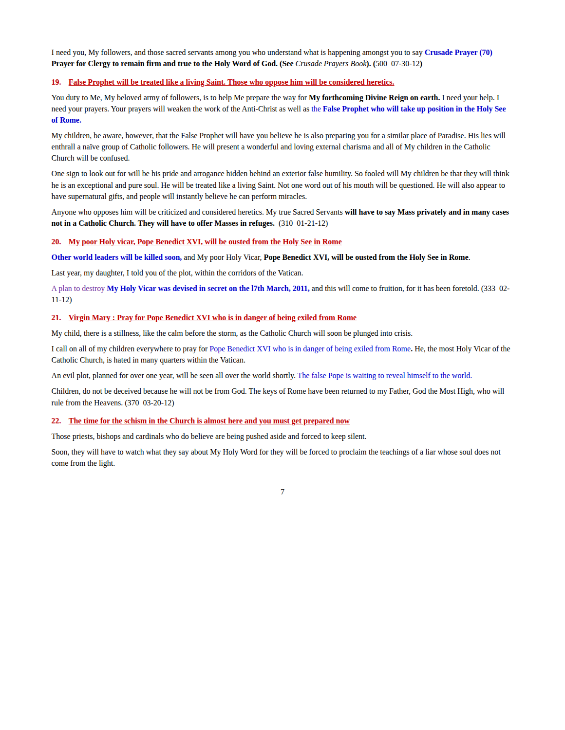I need you, My followers, and those sacred servants among you who understand what is happening amongst you to say Crusade Prayer (70) Prayer for Clergy to remain firm and true to the Holy Word of God. (See Crusade Prayers Book). (500 07-30-12)
19. False Prophet will be treated like a living Saint. Those who oppose him will be considered heretics.
You duty to Me, My beloved army of followers, is to help Me prepare the way for My forthcoming Divine Reign on earth. I need your help. I need your prayers. Your prayers will weaken the work of the Anti-Christ as well as the False Prophet who will take up position in the Holy See of Rome.
My children, be aware, however, that the False Prophet will have you believe he is also preparing you for a similar place of Paradise. His lies will enthrall a naïve group of Catholic followers. He will present a wonderful and loving external charisma and all of My children in the Catholic Church will be confused.
One sign to look out for will be his pride and arrogance hidden behind an exterior false humility. So fooled will My children be that they will think he is an exceptional and pure soul. He will be treated like a living Saint. Not one word out of his mouth will be questioned. He will also appear to have supernatural gifts, and people will instantly believe he can perform miracles.
Anyone who opposes him will be criticized and considered heretics. My true Sacred Servants will have to say Mass privately and in many cases not in a Catholic Church. They will have to offer Masses in refuges. (310 01-21-12)
20. My poor Holy vicar, Pope Benedict XVI, will be ousted from the Holy See in Rome
Other world leaders will be killed soon, and My poor Holy Vicar, Pope Benedict XVI, will be ousted from the Holy See in Rome.
Last year, my daughter, I told you of the plot, within the corridors of the Vatican.
A plan to destroy My Holy Vicar was devised in secret on the l7th March, 2011, and this will come to fruition, for it has been foretold. (333 02-11-12)
21. Virgin Mary : Pray for Pope Benedict XVI who is in danger of being exiled from Rome
My child, there is a stillness, like the calm before the storm, as the Catholic Church will soon be plunged into crisis.
I call on all of my children everywhere to pray for Pope Benedict XVI who is in danger of being exiled from Rome. He, the most Holy Vicar of the Catholic Church, is hated in many quarters within the Vatican.
An evil plot, planned for over one year, will be seen all over the world shortly. The false Pope is waiting to reveal himself to the world.
Children, do not be deceived because he will not be from God. The keys of Rome have been returned to my Father, God the Most High, who will rule from the Heavens. (370 03-20-12)
22. The time for the schism in the Church is almost here and you must get prepared now
Those priests, bishops and cardinals who do believe are being pushed aside and forced to keep silent.
Soon, they will have to watch what they say about My Holy Word for they will be forced to proclaim the teachings of a liar whose soul does not come from the light.
7